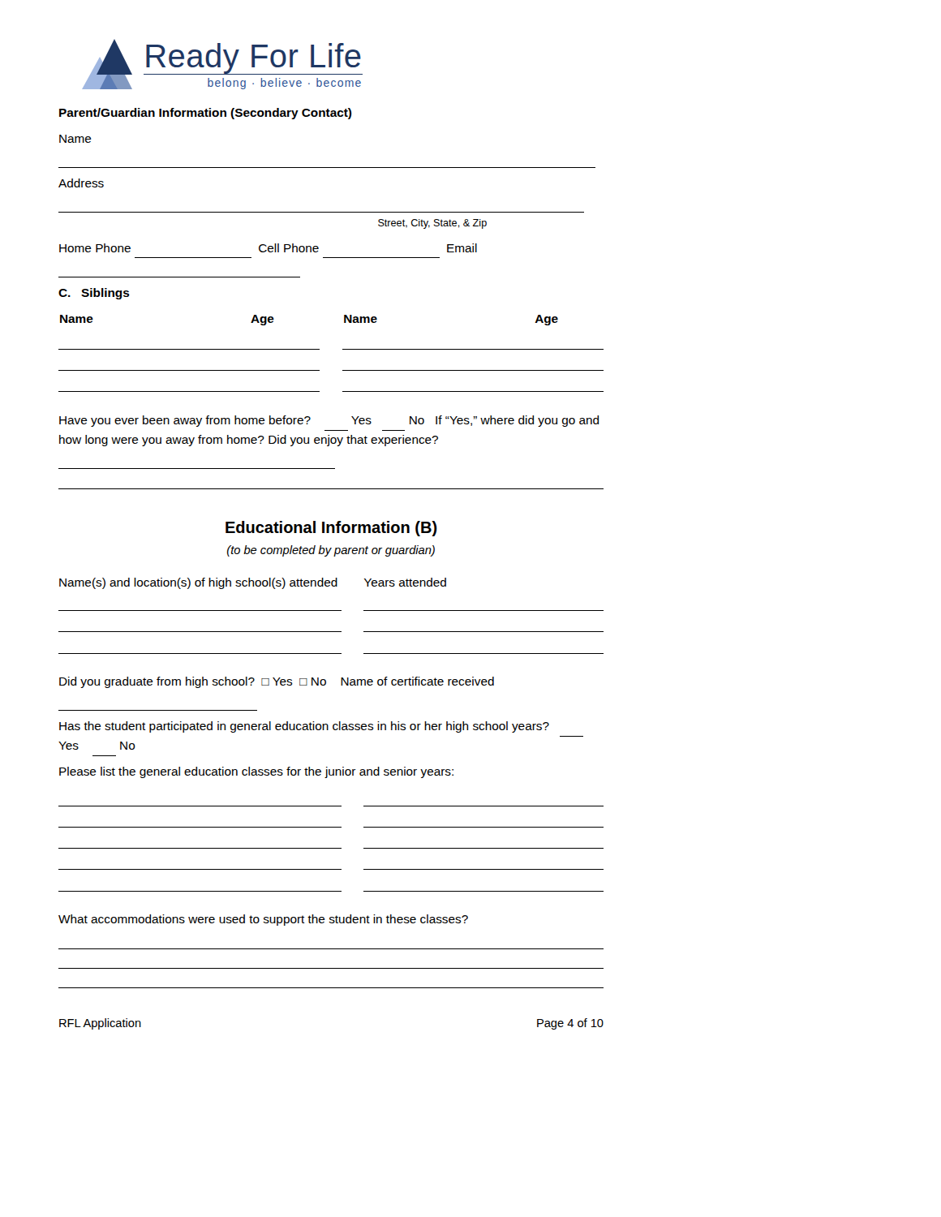Ready For Life
belong · believe · become
Parent/Guardian Information (Secondary Contact)
Name
Address
Street, City, State, & Zip
Home Phone Cell Phone Email
C. Siblings
| Name | Age | | Name | Age |
| --- | --- | --- | --- | --- |
Have you ever been away from home before? Yes No If “Yes,” where did you go and how long were you away from home? Did you enjoy that experience?
Educational Information (B)
(to be completed by parent or guardian)
Name(s) and location(s) of high school(s) attended Years attended
Did you graduate from high school? □ Yes □ No Name of certificate received
Has the student participated in general education classes in his or her high school years? Yes No
Please list the general education classes for the junior and senior years:
What accommodations were used to support the student in these classes?
RFL Application Page 4 of 10